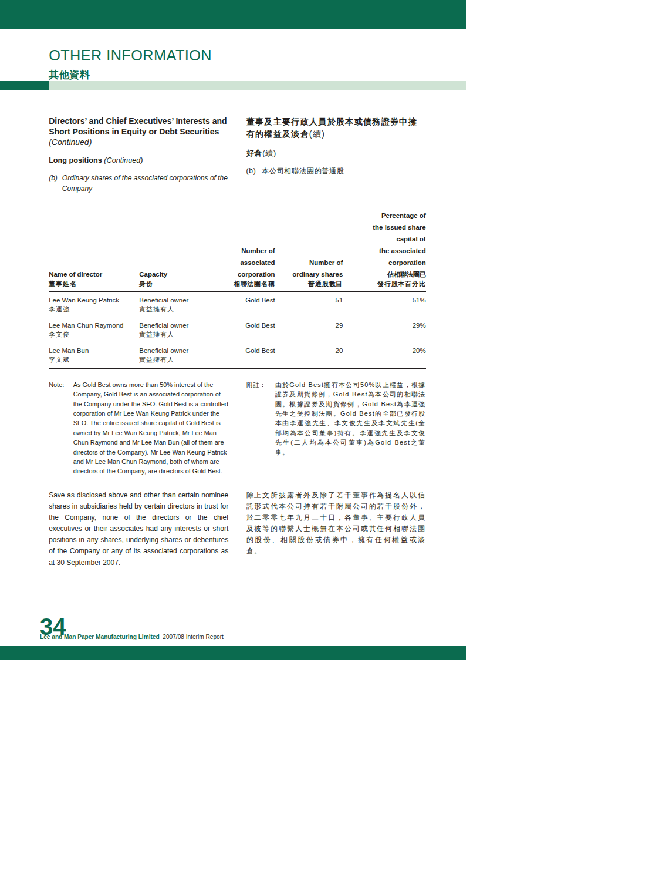OTHER INFORMATION
其他資料
Directors’ and Chief Executives’ Interests and Short Positions in Equity or Debt Securities (Continued)
Long positions (Continued)
(b) Ordinary shares of the associated corporations of the Company
董事及主要行政人員於股本或債務證券中擁有的權益及淡倉(續)
好倉(續)
(b) 本公司相聯法團的普通股
| | | | | Percentage of |
| --- | --- | --- | --- | --- |
| | | | | the issued share |
| | | | | capital of |
| | | Number of | | the associated |
| | | associated | Number of | corporation |
| Name of director 董事姓名 | Capacity 身份 | corporation 相聯法團名稱 | ordinary shares 普通股數目 | 佔相聯法團已 發行股本百分比 |
| Lee Wan Keung Patrick 李運強 | Beneficial owner 實益擁有人 | Gold Best | 51 | 51% |
| Lee Man Chun Raymond 李文俊 | Beneficial owner 實益擁有人 | Gold Best | 29 | 29% |
| Lee Man Bun 李文斌 | Beneficial owner 實益擁有人 | Gold Best | 20 | 20% |
Note: As Gold Best owns more than 50% interest of the Company, Gold Best is an associated corporation of the Company under the SFO. Gold Best is a controlled corporation of Mr Lee Wan Keung Patrick under the SFO. The entire issued share capital of Gold Best is owned by Mr Lee Wan Keung Patrick, Mr Lee Man Chun Raymond and Mr Lee Man Bun (all of them are directors of the Company). Mr Lee Wan Keung Patrick and Mr Lee Man Chun Raymond, both of whom are directors of the Company, are directors of Gold Best.
附註： 由於Gold Best擁有本公司50%以上權益，根據證券及期貨條例，Gold Best為本公司的相聯法團。根據證券及期貨條例，Gold Best為李運強先生之受控制法團。Gold Best的全部已發行股本由李運強先生、李文俊先生及李文斌先生(全部均為本公司董事)持有。李運強先生及李文俊先生(二人均為本公司董事)為Gold Best之董事。
Save as disclosed above and other than certain nominee shares in subsidiaries held by certain directors in trust for the Company, none of the directors or the chief executives or their associates had any interests or short positions in any shares, underlying shares or debentures of the Company or any of its associated corporations as at 30 September 2007.
除上文所披露者外及除了若干董事作為提名人以信託形式代本公司持有若干附屬公司的若干股份外，於二零零七年九月三十日，各董事、主要行政人員及彼等的聯繫人士概無在本公司或其任何相聯法團的股份、相關股份或債券中，擁有任何權益或淡倉。
34
Lee and Man Paper Manufacturing Limited 2007/08 Interim Report